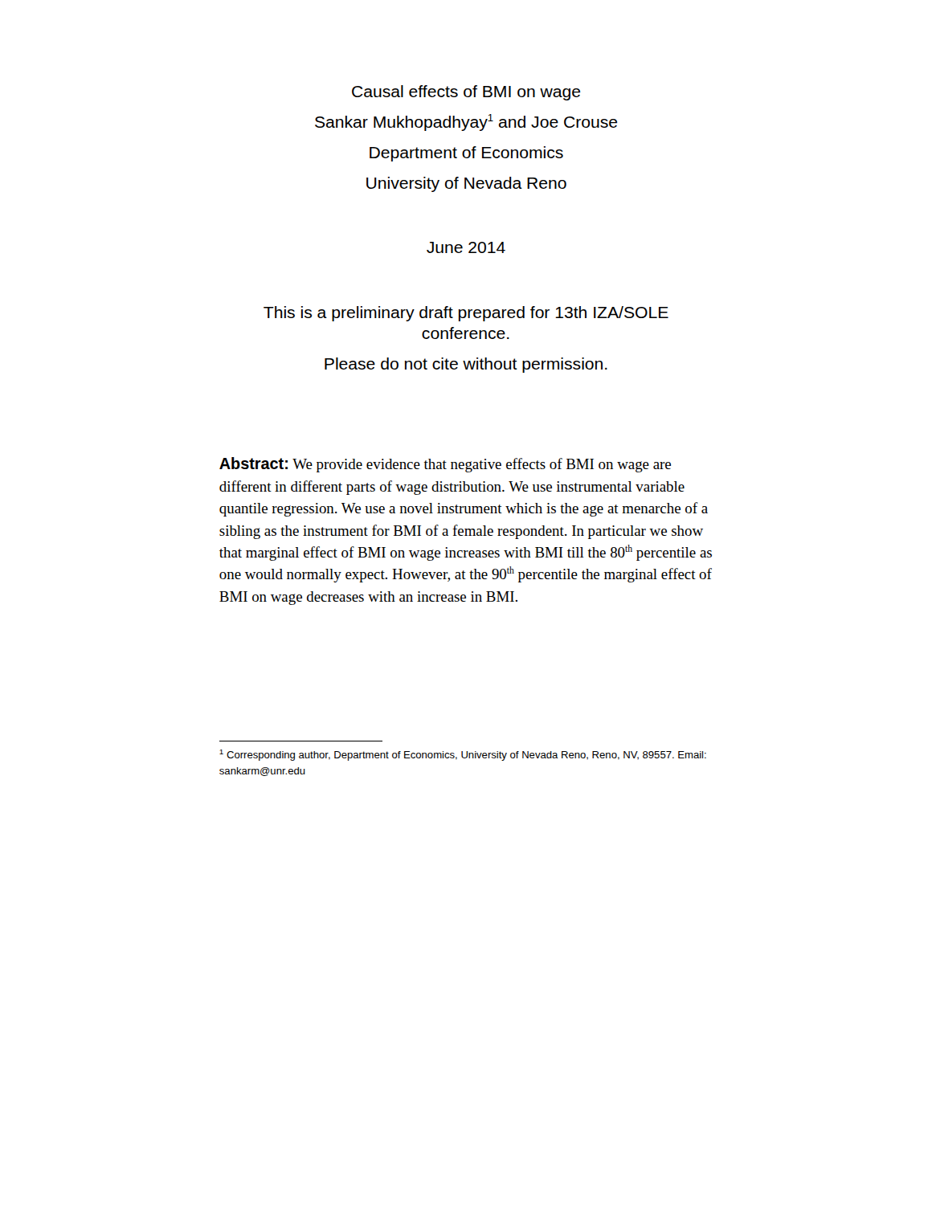Causal effects of BMI on wage
Sankar Mukhopadhyay1 and Joe Crouse
Department of Economics
University of Nevada Reno
June 2014
This is a preliminary draft prepared for 13th IZA/SOLE conference.
Please do not cite without permission.
Abstract: We provide evidence that negative effects of BMI on wage are different in different parts of wage distribution. We use instrumental variable quantile regression. We use a novel instrument which is the age at menarche of a sibling as the instrument for BMI of a female respondent. In particular we show that marginal effect of BMI on wage increases with BMI till the 80th percentile as one would normally expect. However, at the 90th percentile the marginal effect of BMI on wage decreases with an increase in BMI.
1 Corresponding author, Department of Economics, University of Nevada Reno, Reno, NV, 89557. Email: sankarm@unr.edu